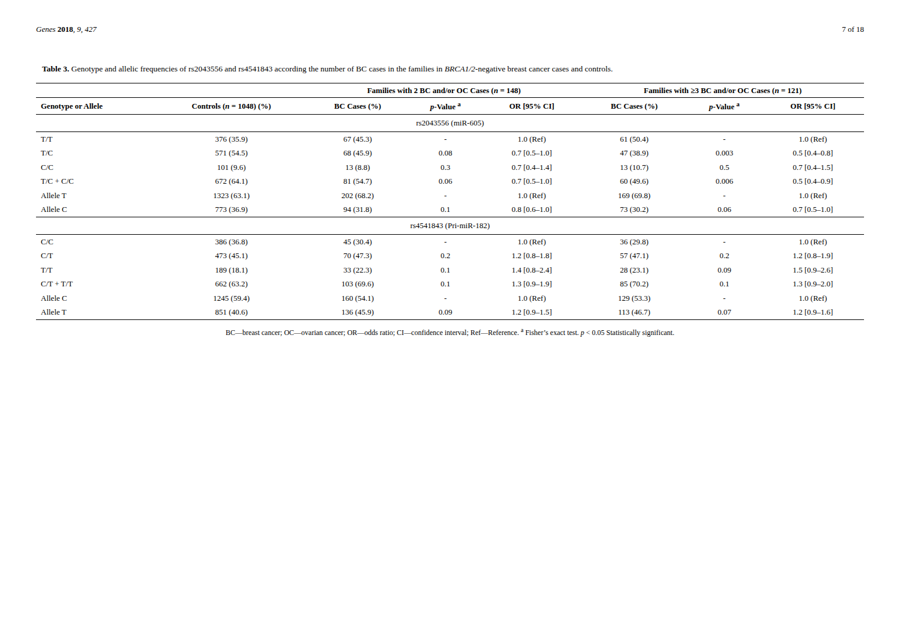Genes 2018, 9, 427
7 of 18
Table 3. Genotype and allelic frequencies of rs2043556 and rs4541843 according the number of BC cases in the families in BRCA1/2-negative breast cancer cases and controls.
| | | Families with 2 BC and/or OC Cases ( n = 148) | Families with ≥3 BC and/or OC Cases ( n = 121) |
| --- | --- | --- | --- |
| Genotype or Allele | Controls ( n = 1048) (%) | BC Cases (%) | p -Value a | OR [95% CI] | BC Cases (%) | p -Value a | OR [95% CI] |
| rs2043556 (miR-605) |
| T/T | 376 (35.9) | 67 (45.3) | - | 1.0 (Ref) | 61 (50.4) | - | 1.0 (Ref) |
| T/C | 571 (54.5) | 68 (45.9) | 0.08 | 0.7 [0.5–1.0] | 47 (38.9) | 0.003 | 0.5 [0.4–0.8] |
| C/C | 101 (9.6) | 13 (8.8) | 0.3 | 0.7 [0.4–1.4] | 13 (10.7) | 0.5 | 0.7 [0.4–1.5] |
| T/C + C/C | 672 (64.1) | 81 (54.7) | 0.06 | 0.7 [0.5–1.0] | 60 (49.6) | 0.006 | 0.5 [0.4–0.9] |
| Allele T | 1323 (63.1) | 202 (68.2) | - | 1.0 (Ref) | 169 (69.8) | - | 1.0 (Ref) |
| Allele C | 773 (36.9) | 94 (31.8) | 0.1 | 0.8 [0.6–1.0] | 73 (30.2) | 0.06 | 0.7 [0.5–1.0] |
| rs4541843 (Pri-miR-182) |
| C/C | 386 (36.8) | 45 (30.4) | - | 1.0 (Ref) | 36 (29.8) | - | 1.0 (Ref) |
| C/T | 473 (45.1) | 70 (47.3) | 0.2 | 1.2 [0.8–1.8] | 57 (47.1) | 0.2 | 1.2 [0.8–1.9] |
| T/T | 189 (18.1) | 33 (22.3) | 0.1 | 1.4 [0.8–2.4] | 28 (23.1) | 0.09 | 1.5 [0.9–2.6] |
| C/T + T/T | 662 (63.2) | 103 (69.6) | 0.1 | 1.3 [0.9–1.9] | 85 (70.2) | 0.1 | 1.3 [0.9–2.0] |
| Allele C | 1245 (59.4) | 160 (54.1) | - | 1.0 (Ref) | 129 (53.3) | - | 1.0 (Ref) |
| Allele T | 851 (40.6) | 136 (45.9) | 0.09 | 1.2 [0.9–1.5] | 113 (46.7) | 0.07 | 1.2 [0.9–1.6] |
BC—breast cancer; OC—ovarian cancer; OR—odds ratio; CI—confidence interval; Ref—Reference. a Fisher’s exact test. p < 0.05 Statistically significant.